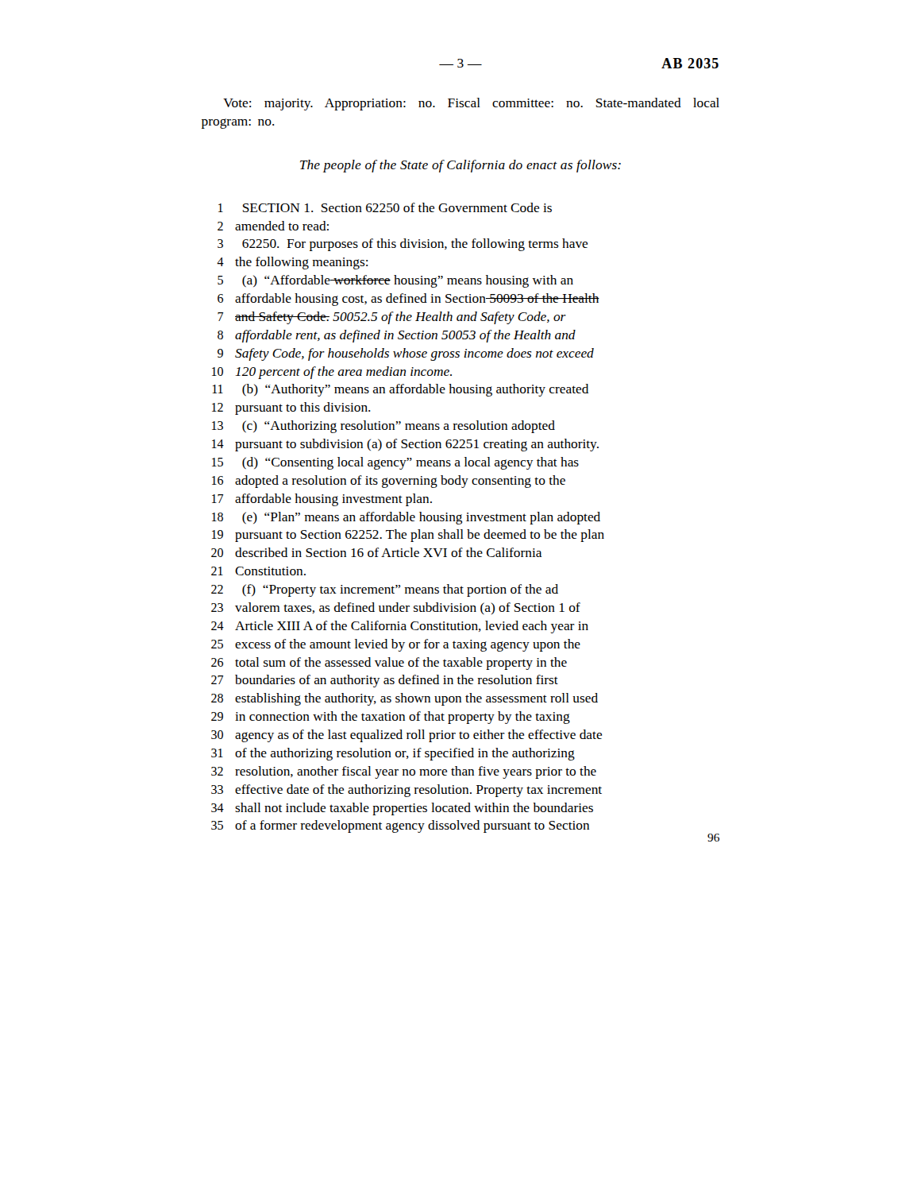— 3 — AB 2035
Vote: majority. Appropriation: no. Fiscal committee: no. State-mandated local program: no.
The people of the State of California do enact as follows:
SECTION 1. Section 62250 of the Government Code is
amended to read:
62250. For purposes of this division, the following terms have
the following meanings:
(a) “Affordable workforce housing” means housing with an
affordable housing cost, as defined in Section 50093 of the Health
and Safety Code. 50052.5 of the Health and Safety Code, or
affordable rent, as defined in Section 50053 of the Health and
Safety Code, for households whose gross income does not exceed
120 percent of the area median income.
(b) “Authority” means an affordable housing authority created
pursuant to this division.
(c) “Authorizing resolution” means a resolution adopted
pursuant to subdivision (a) of Section 62251 creating an authority.
(d) “Consenting local agency” means a local agency that has
adopted a resolution of its governing body consenting to the
affordable housing investment plan.
(e) “Plan” means an affordable housing investment plan adopted
pursuant to Section 62252. The plan shall be deemed to be the plan
described in Section 16 of Article XVI of the California
Constitution.
(f) “Property tax increment” means that portion of the ad
valorem taxes, as defined under subdivision (a) of Section 1 of
Article XIII A of the California Constitution, levied each year in
excess of the amount levied by or for a taxing agency upon the
total sum of the assessed value of the taxable property in the
boundaries of an authority as defined in the resolution first
establishing the authority, as shown upon the assessment roll used
in connection with the taxation of that property by the taxing
agency as of the last equalized roll prior to either the effective date
of the authorizing resolution or, if specified in the authorizing
resolution, another fiscal year no more than five years prior to the
effective date of the authorizing resolution. Property tax increment
shall not include taxable properties located within the boundaries
of a former redevelopment agency dissolved pursuant to Section
96